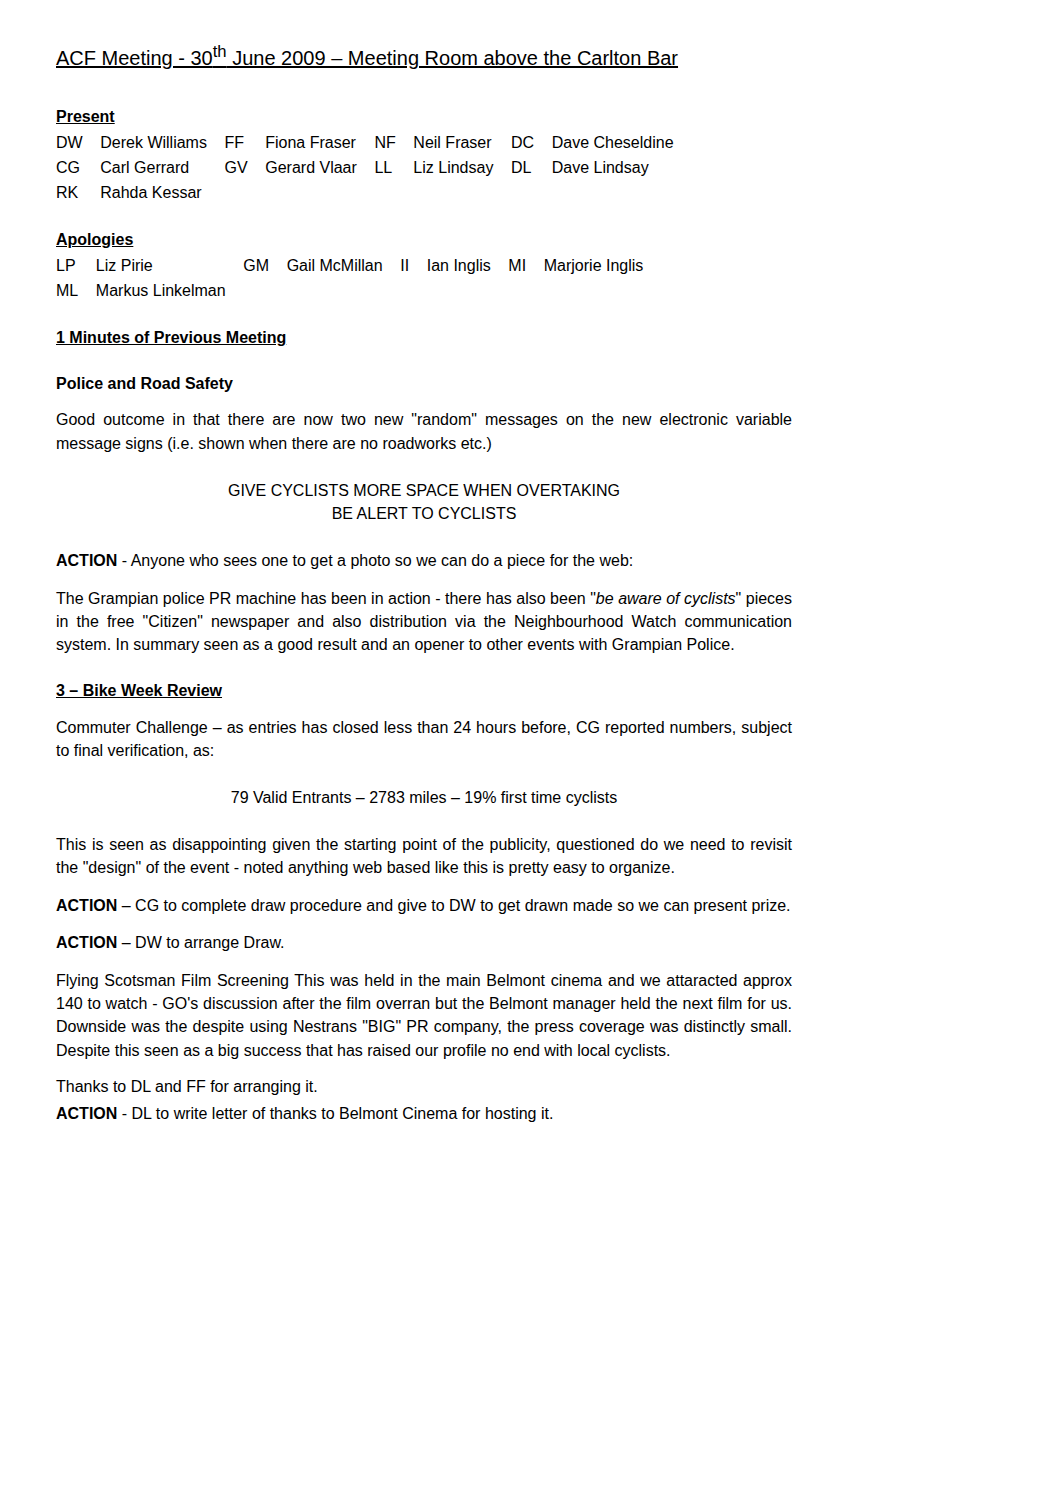ACF Meeting - 30th June 2009 – Meeting Room above the Carlton Bar
Present
| DW | Derek Williams | FF | Fiona Fraser | NF | Neil Fraser | DC | Dave Cheseldine |
| CG | Carl Gerrard | GV | Gerard Vlaar | LL | Liz Lindsay | DL | Dave Lindsay |
| RK | Rahda Kessar | | | | | | |
Apologies
| LP | Liz Pirie | GM | Gail McMillan | II | Ian Inglis | MI | Marjorie Inglis |
| ML | Markus Linkelman | | | | | | |
1 Minutes of Previous Meeting
Police and Road Safety
Good outcome in that there are now two new "random" messages on the new electronic variable message signs (i.e. shown when there are no roadworks etc.)
GIVE CYCLISTS MORE SPACE WHEN OVERTAKING
BE ALERT TO CYCLISTS
ACTION - Anyone who sees one to get a photo so we can do a piece for the web:
The Grampian police PR machine has been in action - there has also been "be aware of cyclists" pieces in the free "Citizen" newspaper and also distribution via the Neighbourhood Watch communication system. In summary seen as a good result and an opener to other events with Grampian Police.
3 – Bike Week Review
Commuter Challenge – as entries has closed less than 24 hours before, CG reported numbers, subject to final verification, as:
79 Valid Entrants – 2783 miles – 19% first time cyclists
This is seen as disappointing given the starting point of the publicity, questioned do we need to revisit the "design" of the event - noted anything web based like this is pretty easy to organize.
ACTION – CG to complete draw procedure and give to DW to get drawn made so we can present prize.
ACTION – DW to arrange Draw.
Flying Scotsman Film Screening This was held in the main Belmont cinema and we attaracted approx 140 to watch - GO's discussion after the film overran but the Belmont manager held the next film for us. Downside was the despite using Nestrans "BIG" PR company, the press coverage was distinctly small. Despite this seen as a big success that has raised our profile no end with local cyclists.
Thanks to DL and FF for arranging it.
ACTION - DL to write letter of thanks to Belmont Cinema for hosting it.